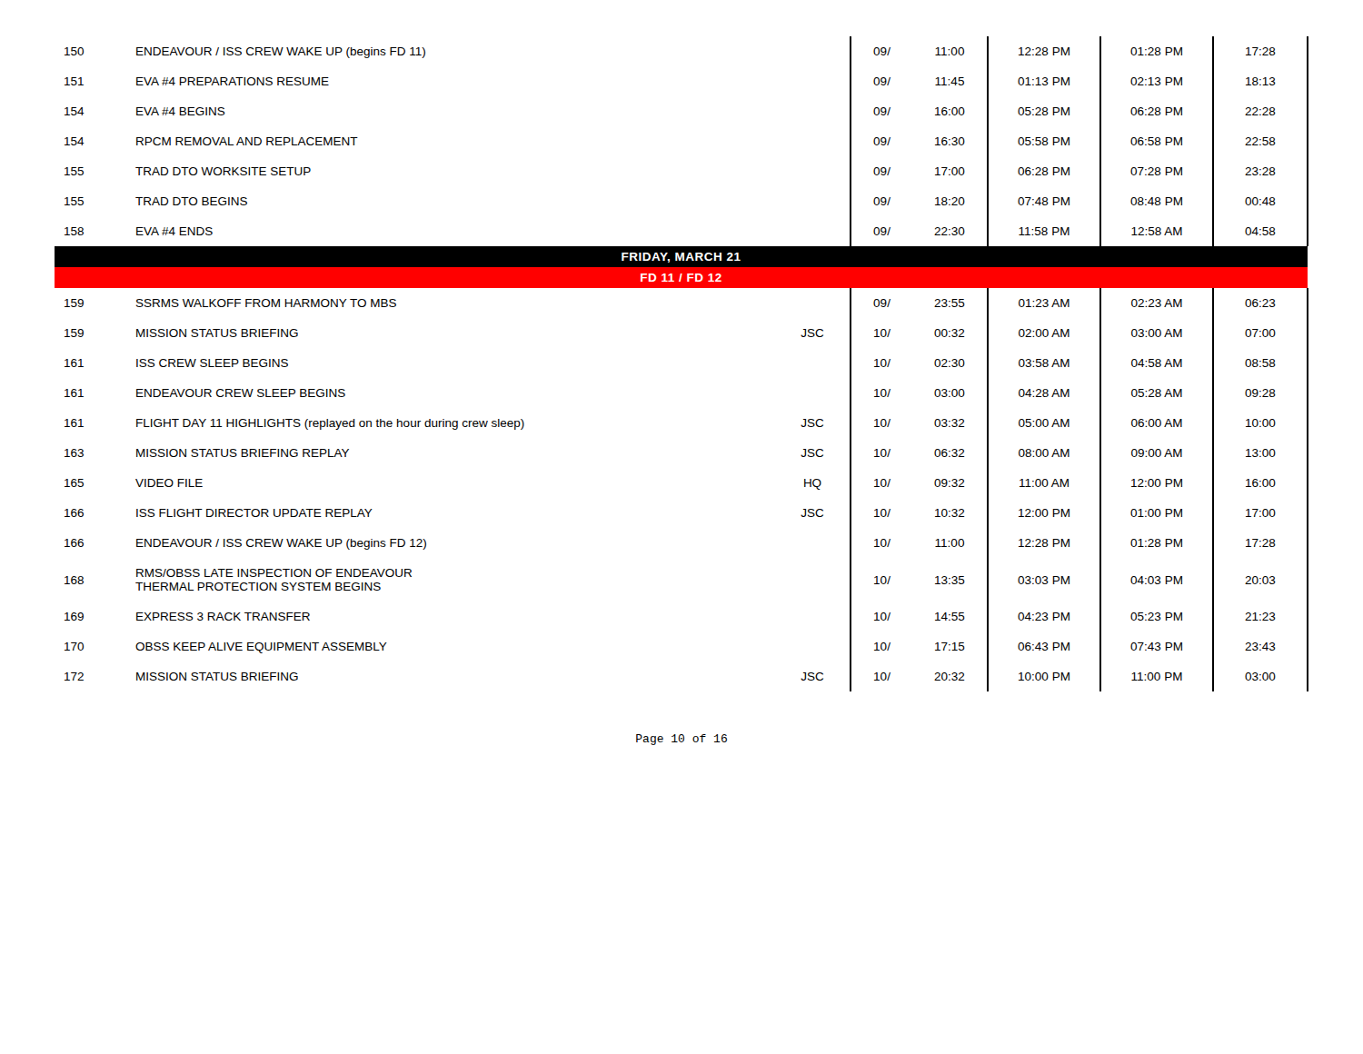| 150 | ENDEAVOUR / ISS CREW WAKE UP (begins FD 11) | | 09/ | 11:00 | 12:28 PM | 01:28 PM | 17:28 |
| 151 | EVA #4 PREPARATIONS RESUME | | 09/ | 11:45 | 01:13 PM | 02:13 PM | 18:13 |
| 154 | EVA #4 BEGINS | | 09/ | 16:00 | 05:28 PM | 06:28 PM | 22:28 |
| 154 | RPCM REMOVAL AND REPLACEMENT | | 09/ | 16:30 | 05:58 PM | 06:58 PM | 22:58 |
| 155 | TRAD DTO WORKSITE SETUP | | 09/ | 17:00 | 06:28 PM | 07:28 PM | 23:28 |
| 155 | TRAD DTO BEGINS | | 09/ | 18:20 | 07:48 PM | 08:48 PM | 00:48 |
| 158 | EVA #4 ENDS | | 09/ | 22:30 | 11:58 PM | 12:58 AM | 04:58 |
| FRIDAY, MARCH 21 |
| FD 11 / FD 12 |
| 159 | SSRMS WALKOFF FROM HARMONY TO MBS | | 09/ | 23:55 | 01:23 AM | 02:23 AM | 06:23 |
| 159 | MISSION STATUS BRIEFING | JSC | 10/ | 00:32 | 02:00 AM | 03:00 AM | 07:00 |
| 161 | ISS CREW SLEEP BEGINS | | 10/ | 02:30 | 03:58 AM | 04:58 AM | 08:58 |
| 161 | ENDEAVOUR CREW SLEEP BEGINS | | 10/ | 03:00 | 04:28 AM | 05:28 AM | 09:28 |
| 161 | FLIGHT DAY 11 HIGHLIGHTS (replayed on the hour during crew sleep) | JSC | 10/ | 03:32 | 05:00 AM | 06:00 AM | 10:00 |
| 163 | MISSION STATUS BRIEFING REPLAY | JSC | 10/ | 06:32 | 08:00 AM | 09:00 AM | 13:00 |
| 165 | VIDEO FILE | HQ | 10/ | 09:32 | 11:00 AM | 12:00 PM | 16:00 |
| 166 | ISS FLIGHT DIRECTOR UPDATE REPLAY | JSC | 10/ | 10:32 | 12:00 PM | 01:00 PM | 17:00 |
| 166 | ENDEAVOUR / ISS CREW WAKE UP (begins FD 12) | | 10/ | 11:00 | 12:28 PM | 01:28 PM | 17:28 |
| 168 | RMS/OBSS LATE INSPECTION OF ENDEAVOUR THERMAL PROTECTION SYSTEM BEGINS | | 10/ | 13:35 | 03:03 PM | 04:03 PM | 20:03 |
| 169 | EXPRESS 3 RACK TRANSFER | | 10/ | 14:55 | 04:23 PM | 05:23 PM | 21:23 |
| 170 | OBSS KEEP ALIVE EQUIPMENT ASSEMBLY | | 10/ | 17:15 | 06:43 PM | 07:43 PM | 23:43 |
| 172 | MISSION STATUS BRIEFING | JSC | 10/ | 20:32 | 10:00 PM | 11:00 PM | 03:00 |
Page 10 of 16